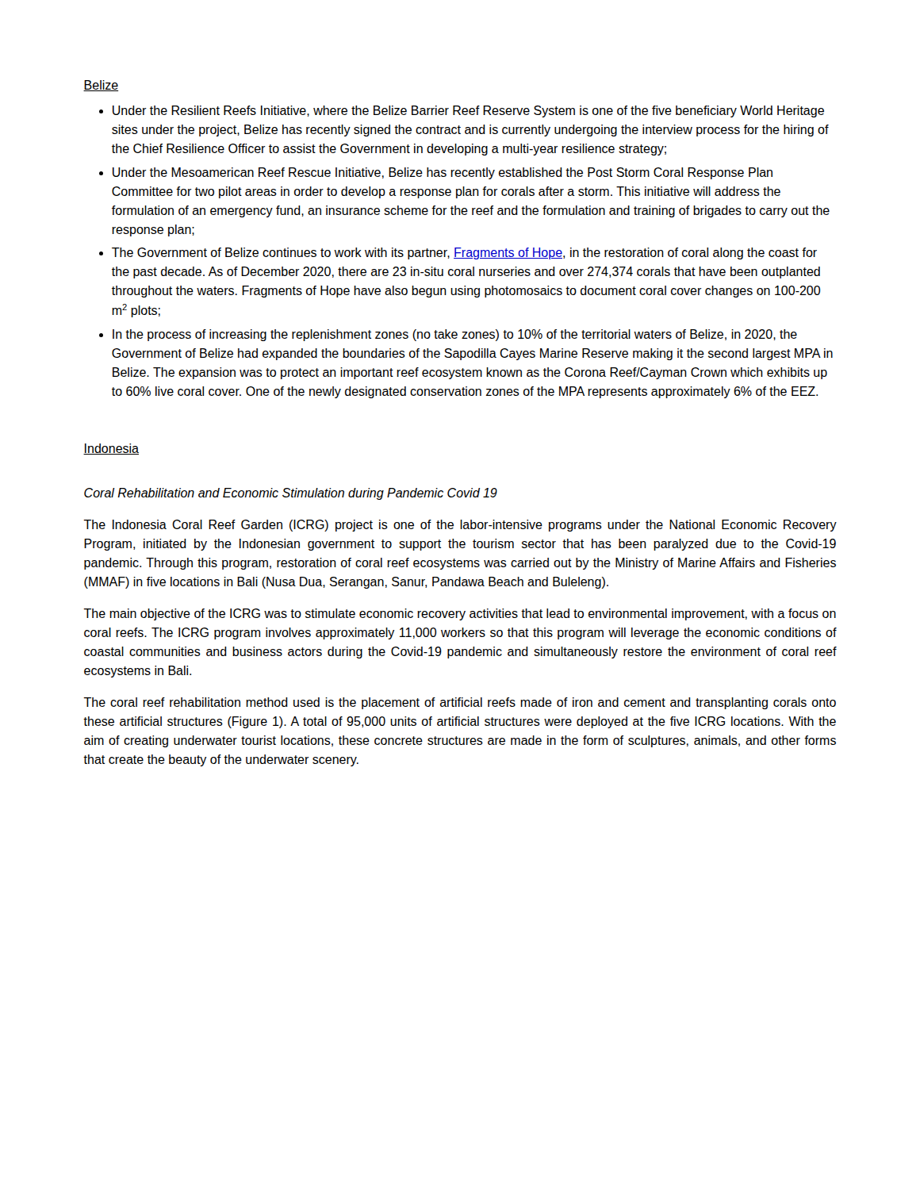Belize
Under the Resilient Reefs Initiative, where the Belize Barrier Reef Reserve System is one of the five beneficiary World Heritage sites under the project, Belize has recently signed the contract and is currently undergoing the interview process for the hiring of the Chief Resilience Officer to assist the Government in developing a multi-year resilience strategy;
Under the Mesoamerican Reef Rescue Initiative, Belize has recently established the Post Storm Coral Response Plan Committee for two pilot areas in order to develop a response plan for corals after a storm. This initiative will address the formulation of an emergency fund, an insurance scheme for the reef and the formulation and training of brigades to carry out the response plan;
The Government of Belize continues to work with its partner, Fragments of Hope, in the restoration of coral along the coast for the past decade. As of December 2020, there are 23 in-situ coral nurseries and over 274,374 corals that have been outplanted throughout the waters. Fragments of Hope have also begun using photomosaics to document coral cover changes on 100-200 m2 plots;
In the process of increasing the replenishment zones (no take zones) to 10% of the territorial waters of Belize, in 2020, the Government of Belize had expanded the boundaries of the Sapodilla Cayes Marine Reserve making it the second largest MPA in Belize. The expansion was to protect an important reef ecosystem known as the Corona Reef/Cayman Crown which exhibits up to 60% live coral cover. One of the newly designated conservation zones of the MPA represents approximately 6% of the EEZ.
Indonesia
Coral Rehabilitation and Economic Stimulation during Pandemic Covid 19
The Indonesia Coral Reef Garden (ICRG) project is one of the labor-intensive programs under the National Economic Recovery Program, initiated by the Indonesian government to support the tourism sector that has been paralyzed due to the Covid-19 pandemic. Through this program, restoration of coral reef ecosystems was carried out by the Ministry of Marine Affairs and Fisheries (MMAF) in five locations in Bali (Nusa Dua, Serangan, Sanur, Pandawa Beach and Buleleng).
The main objective of the ICRG was to stimulate economic recovery activities that lead to environmental improvement, with a focus on coral reefs. The ICRG program involves approximately 11,000 workers so that this program will leverage the economic conditions of coastal communities and business actors during the Covid-19 pandemic and simultaneously restore the environment of coral reef ecosystems in Bali.
The coral reef rehabilitation method used is the placement of artificial reefs made of iron and cement and transplanting corals onto these artificial structures (Figure 1). A total of 95,000 units of artificial structures were deployed at the five ICRG locations. With the aim of creating underwater tourist locations, these concrete structures are made in the form of sculptures, animals, and other forms that create the beauty of the underwater scenery.